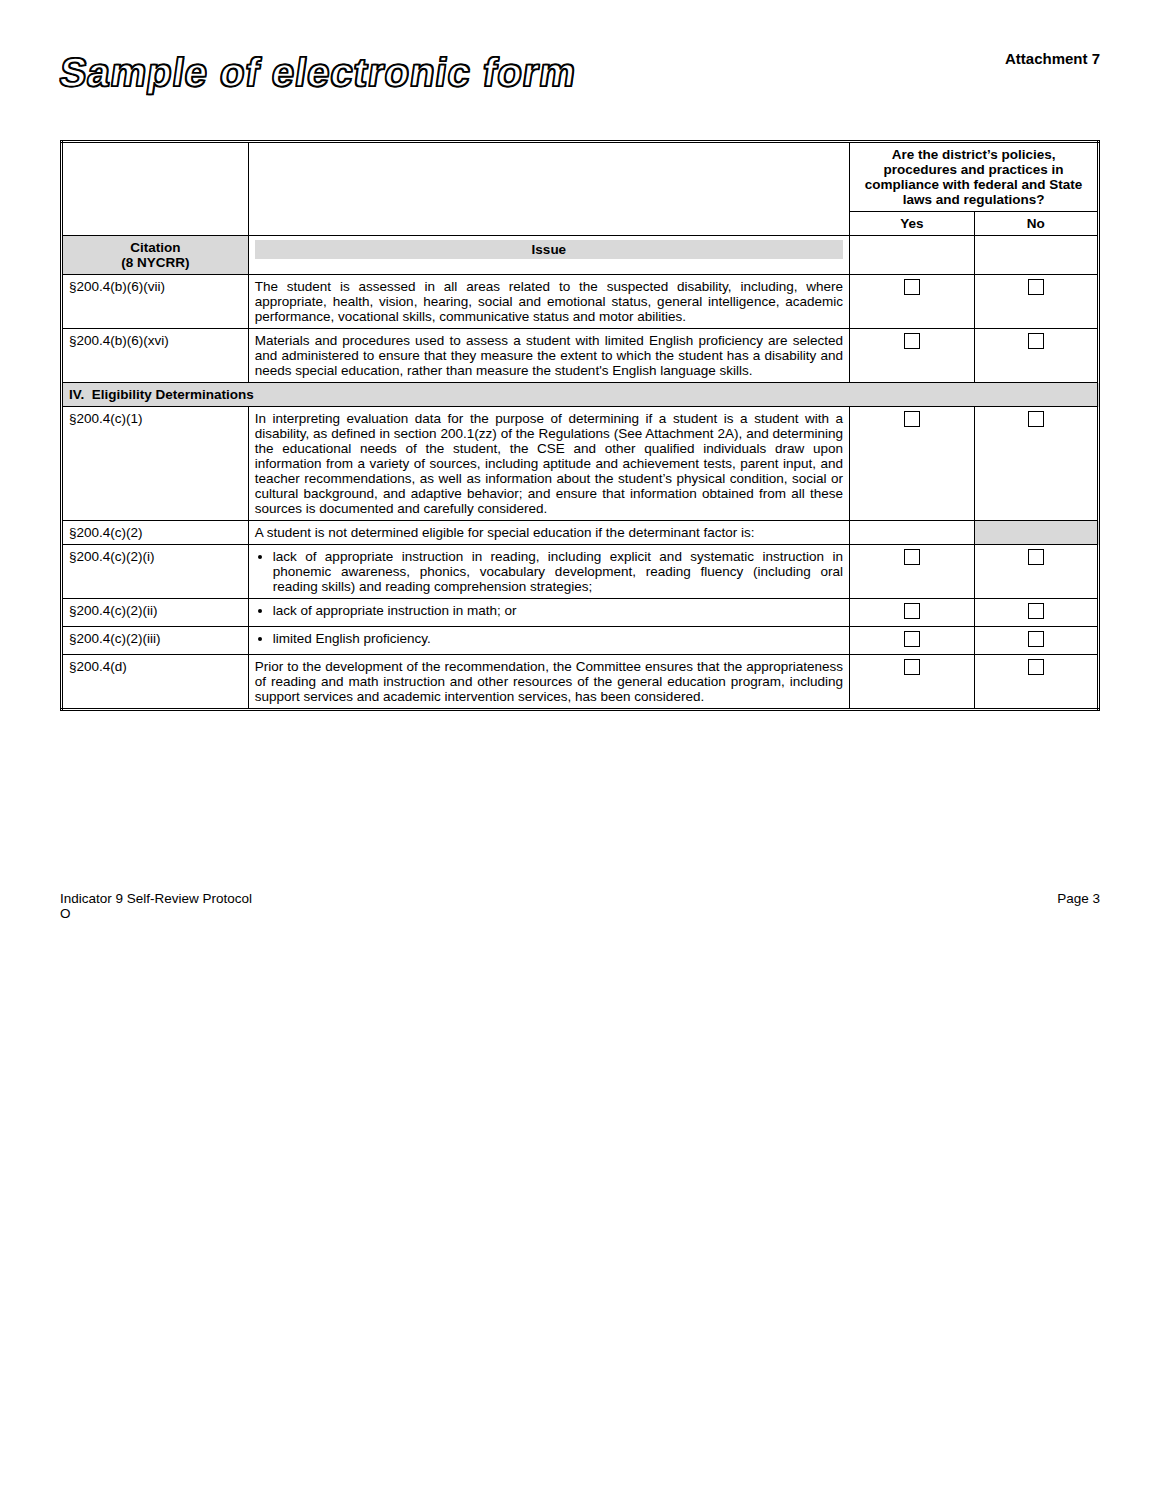Sample of electronic form Attachment 7
| | | Are the district’s policies, procedures and practices in compliance with federal and State laws and regulations? |
| --- | --- | --- |
| Yes | No |
| Citation (8 NYCRR) | Issue | | |
| §200.4(b)(6)(vii) | The student is assessed in all areas related to the suspected disability, including, where appropriate, health, vision, hearing, social and emotional status, general intelligence, academic performance, vocational skills, communicative status and motor abilities. | | |
| §200.4(b)(6)(xvi) | Materials and procedures used to assess a student with limited English proficiency are selected and administered to ensure that they measure the extent to which the student has a disability and needs special education, rather than measure the student's English language skills. | | |
| IV. Eligibility Determinations |
| §200.4(c)(1) | In interpreting evaluation data for the purpose of determining if a student is a student with a disability, as defined in section 200.1(zz) of the Regulations (See Attachment 2A), and determining the educational needs of the student, the CSE and other qualified individuals draw upon information from a variety of sources, including aptitude and achievement tests, parent input, and teacher recommendations, as well as information about the student’s physical condition, social or cultural background, and adaptive behavior; and ensure that information obtained from all these sources is documented and carefully considered. | | |
| §200.4(c)(2) | A student is not determined eligible for special education if the determinant factor is: | | |
| §200.4(c)(2)(i) | lack of appropriate instruction in reading, including explicit and systematic instruction in phonemic awareness, phonics, vocabulary development, reading fluency (including oral reading skills) and reading comprehension strategies; | | |
| §200.4(c)(2)(ii) | lack of appropriate instruction in math; or | | |
| §200.4(c)(2)(iii) | limited English proficiency. | | |
| §200.4(d) | Prior to the development of the recommendation, the Committee ensures that the appropriateness of reading and math instruction and other resources of the general education program, including support services and academic intervention services, has been considered. | | |
Indicator 9 Self-Review Protocol O
Page 3